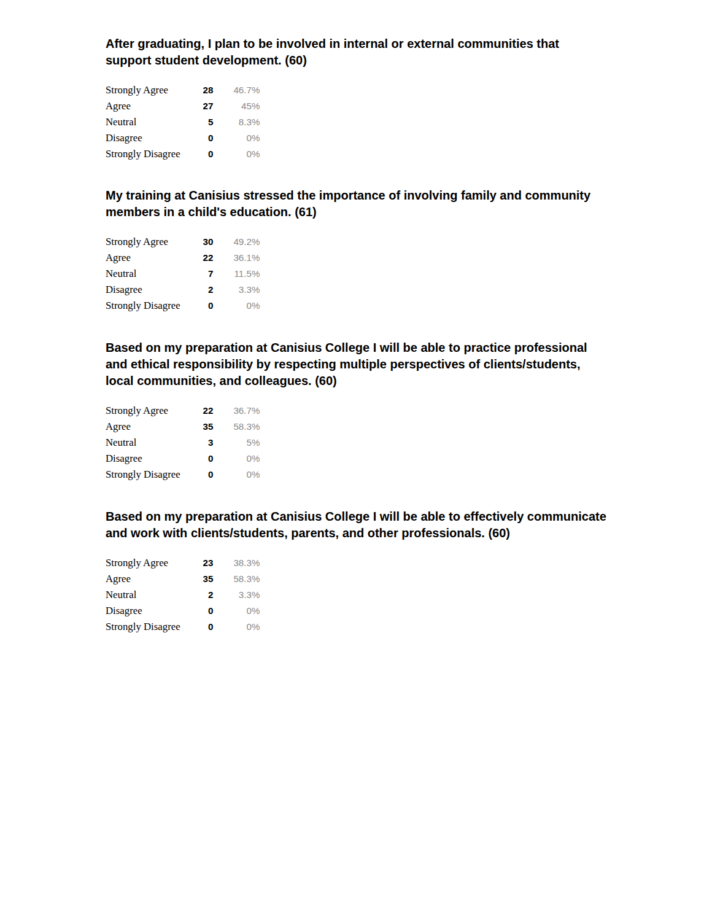After graduating, I plan to be involved in internal or external communities that support student development. (60)
| Strongly Agree | 28 | 46.7% |
| Agree | 27 | 45% |
| Neutral | 5 | 8.3% |
| Disagree | 0 | 0% |
| Strongly Disagree | 0 | 0% |
My training at Canisius stressed the importance of involving family and community members in a child's education. (61)
| Strongly Agree | 30 | 49.2% |
| Agree | 22 | 36.1% |
| Neutral | 7 | 11.5% |
| Disagree | 2 | 3.3% |
| Strongly Disagree | 0 | 0% |
Based on my preparation at Canisius College I will be able to practice professional and ethical responsibility by respecting multiple perspectives of clients/students, local communities, and colleagues. (60)
| Strongly Agree | 22 | 36.7% |
| Agree | 35 | 58.3% |
| Neutral | 3 | 5% |
| Disagree | 0 | 0% |
| Strongly Disagree | 0 | 0% |
Based on my preparation at Canisius College I will be able to effectively communicate and work with clients/students, parents, and other professionals. (60)
| Strongly Agree | 23 | 38.3% |
| Agree | 35 | 58.3% |
| Neutral | 2 | 3.3% |
| Disagree | 0 | 0% |
| Strongly Disagree | 0 | 0% |